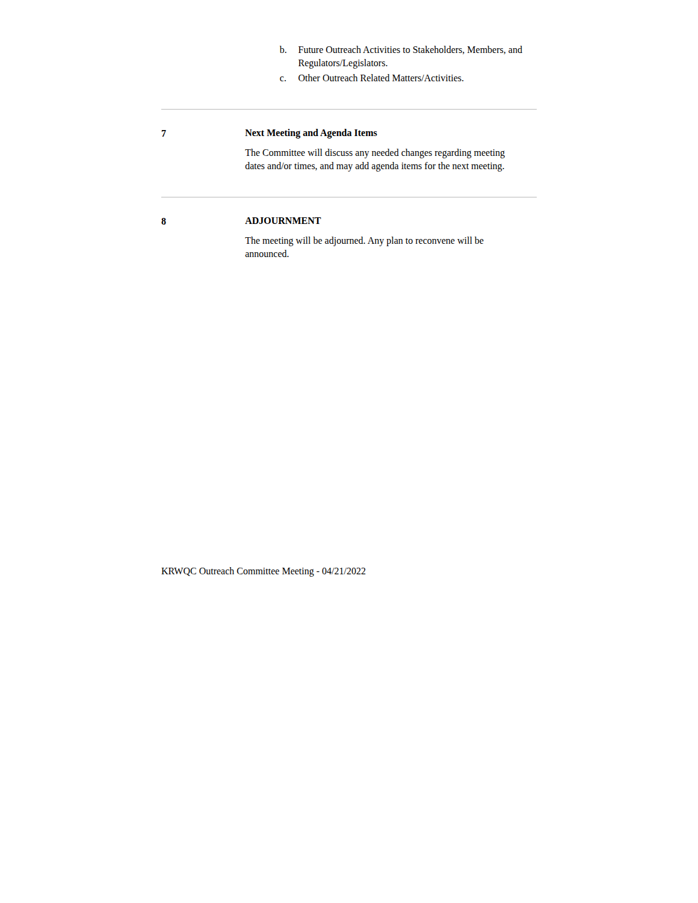b. Future Outreach Activities to Stakeholders, Members, and Regulators/Legislators.
c. Other Outreach Related Matters/Activities.
7
Next Meeting and Agenda Items
The Committee will discuss any needed changes regarding meeting dates and/or times, and may add agenda items for the next meeting.
8
Adjournment
The meeting will be adjourned. Any plan to reconvene will be announced.
KRWQC Outreach Committee Meeting - 04/21/2022